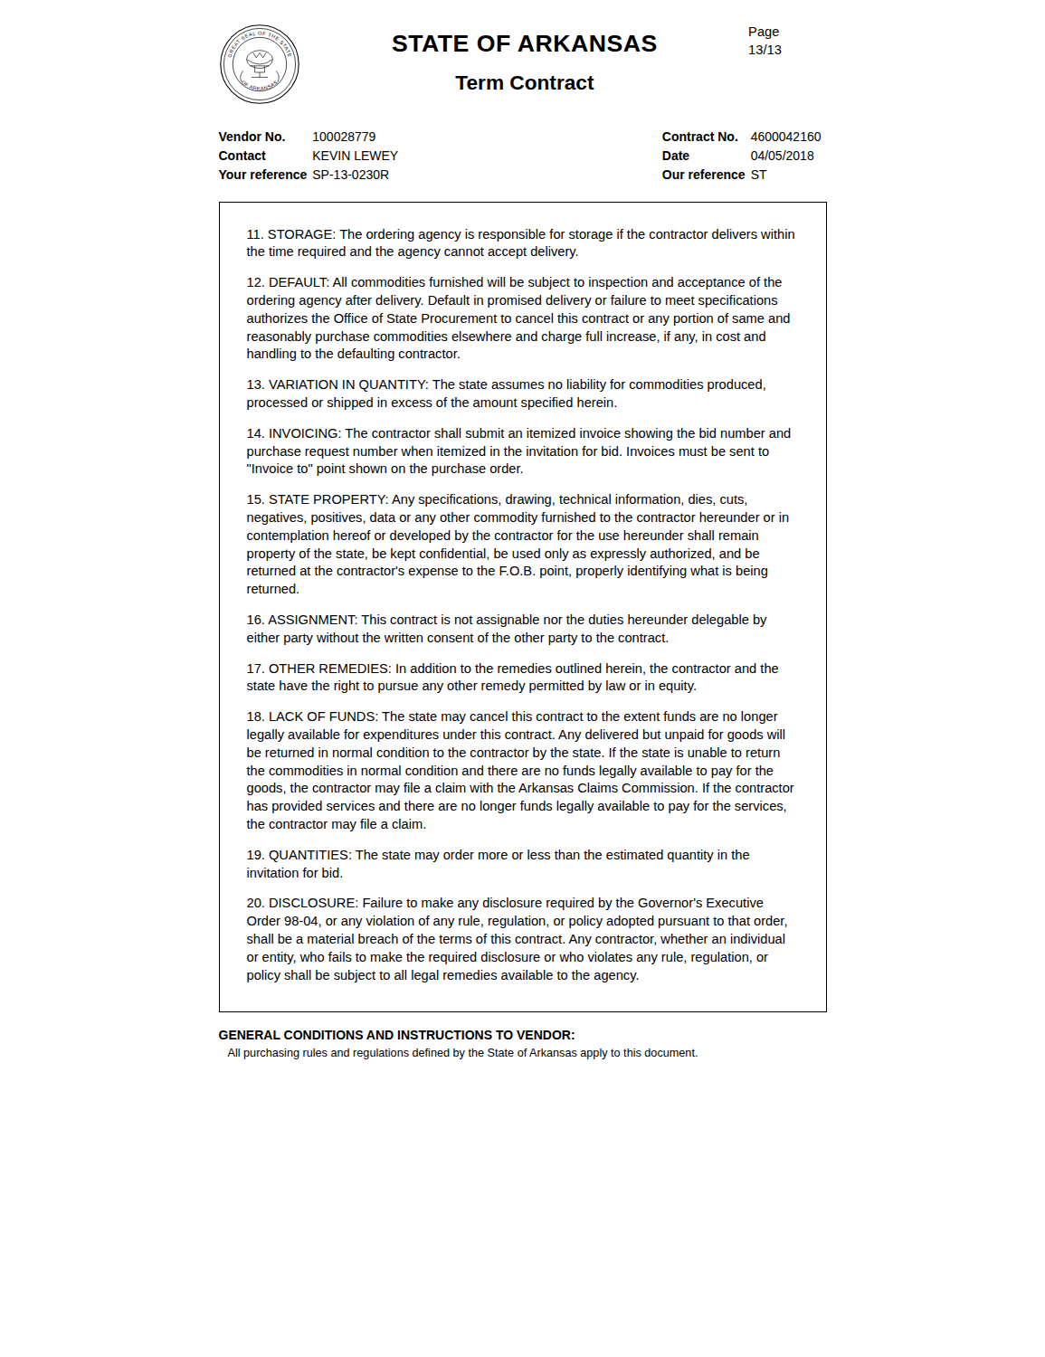GREAT SEAL OF THE STATE OF ARKANSAS
STATE OF ARKANSAS
Term Contract
Page
13/13
| Vendor No. | 100028779 |
| Contact | KEVIN LEWEY |
| Your reference | SP-13-0230R |
| Contract No. | 4600042160 |
| Date | 04/05/2018 |
| Our reference | ST |
11. STORAGE: The ordering agency is responsible for storage if the contractor delivers within the time required and the agency cannot accept delivery.
12. DEFAULT: All commodities furnished will be subject to inspection and acceptance of the ordering agency after delivery. Default in promised delivery or failure to meet specifications authorizes the Office of State Procurement to cancel this contract or any portion of same and reasonably purchase commodities elsewhere and charge full increase, if any, in cost and handling to the defaulting contractor.
13. VARIATION IN QUANTITY: The state assumes no liability for commodities produced, processed or shipped in excess of the amount specified herein.
14. INVOICING: The contractor shall submit an itemized invoice showing the bid number and purchase request number when itemized in the invitation for bid. Invoices must be sent to "Invoice to" point shown on the purchase order.
15. STATE PROPERTY: Any specifications, drawing, technical information, dies, cuts, negatives, positives, data or any other commodity furnished to the contractor hereunder or in contemplation hereof or developed by the contractor for the use hereunder shall remain property of the state, be kept confidential, be used only as expressly authorized, and be returned at the contractor's expense to the F.O.B. point, properly identifying what is being returned.
16. ASSIGNMENT: This contract is not assignable nor the duties hereunder delegable by either party without the written consent of the other party to the contract.
17. OTHER REMEDIES: In addition to the remedies outlined herein, the contractor and the state have the right to pursue any other remedy permitted by law or in equity.
18. LACK OF FUNDS: The state may cancel this contract to the extent funds are no longer legally available for expenditures under this contract. Any delivered but unpaid for goods will be returned in normal condition to the contractor by the state. If the state is unable to return the commodities in normal condition and there are no funds legally available to pay for the goods, the contractor may file a claim with the Arkansas Claims Commission. If the contractor has provided services and there are no longer funds legally available to pay for the services, the contractor may file a claim.
19. QUANTITIES: The state may order more or less than the estimated quantity in the invitation for bid.
20. DISCLOSURE: Failure to make any disclosure required by the Governor's Executive Order 98-04, or any violation of any rule, regulation, or policy adopted pursuant to that order, shall be a material breach of the terms of this contract. Any contractor, whether an individual or entity, who fails to make the required disclosure or who violates any rule, regulation, or policy shall be subject to all legal remedies available to the agency.
GENERAL CONDITIONS AND INSTRUCTIONS TO VENDOR:
All purchasing rules and regulations defined by the State of Arkansas apply to this document.